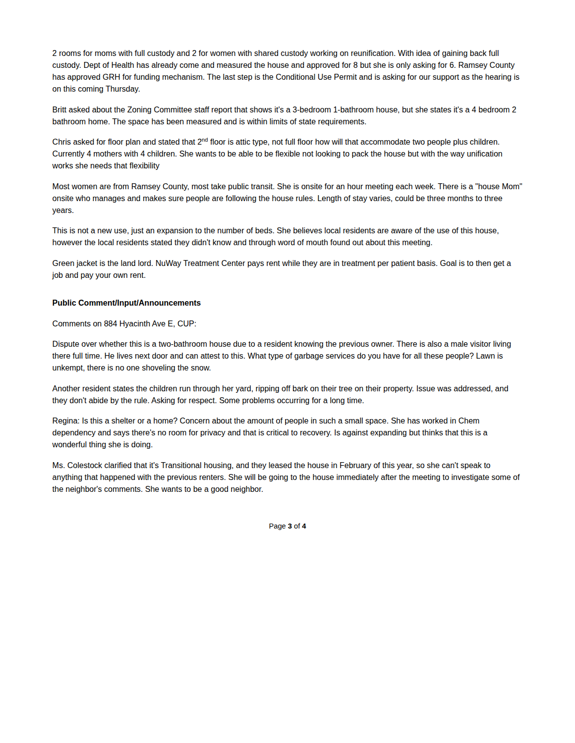2 rooms for moms with full custody and 2 for women with shared custody working on reunification. With idea of gaining back full custody. Dept of Health has already come and measured the house and approved for 8 but she is only asking for 6. Ramsey County has approved GRH for funding mechanism. The last step is the Conditional Use Permit and is asking for our support as the hearing is on this coming Thursday.
Britt asked about the Zoning Committee staff report that shows it's a 3-bedroom 1-bathroom house, but she states it's a 4 bedroom 2 bathroom home. The space has been measured and is within limits of state requirements.
Chris asked for floor plan and stated that 2nd floor is attic type, not full floor how will that accommodate two people plus children. Currently 4 mothers with 4 children. She wants to be able to be flexible not looking to pack the house but with the way unification works she needs that flexibility
Most women are from Ramsey County, most take public transit. She is onsite for an hour meeting each week. There is a "house Mom" onsite who manages and makes sure people are following the house rules. Length of stay varies, could be three months to three years.
This is not a new use, just an expansion to the number of beds. She believes local residents are aware of the use of this house, however the local residents stated they didn't know and through word of mouth found out about this meeting.
Green jacket is the land lord. NuWay Treatment Center pays rent while they are in treatment per patient basis. Goal is to then get a job and pay your own rent.
Public Comment/Input/Announcements
Comments on 884 Hyacinth Ave E, CUP:
Dispute over whether this is a two-bathroom house due to a resident knowing the previous owner. There is also a male visitor living there full time. He lives next door and can attest to this. What type of garbage services do you have for all these people? Lawn is unkempt, there is no one shoveling the snow.
Another resident states the children run through her yard, ripping off bark on their tree on their property. Issue was addressed, and they don't abide by the rule. Asking for respect. Some problems occurring for a long time.
Regina: Is this a shelter or a home? Concern about the amount of people in such a small space. She has worked in Chem dependency and says there's no room for privacy and that is critical to recovery. Is against expanding but thinks that this is a wonderful thing she is doing.
Ms. Colestock clarified that it's Transitional housing, and they leased the house in February of this year, so she can't speak to anything that happened with the previous renters. She will be going to the house immediately after the meeting to investigate some of the neighbor's comments. She wants to be a good neighbor.
Page 3 of 4